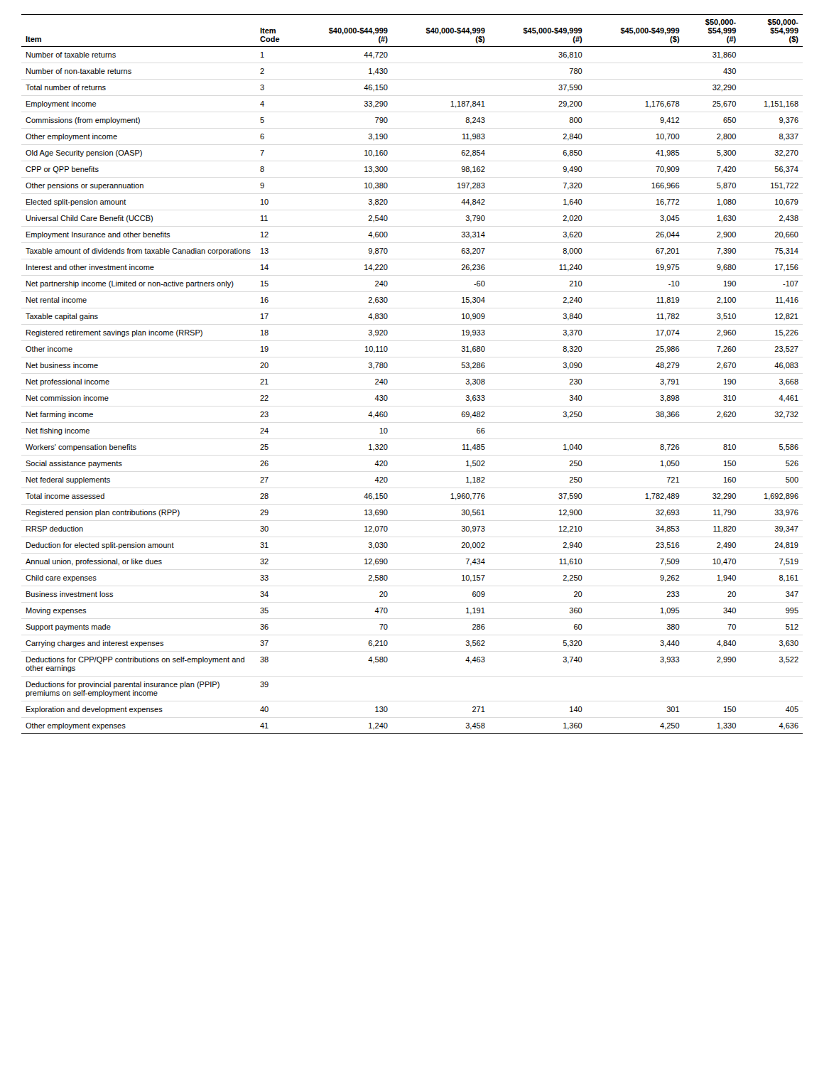| Item | Item Code | $40,000-$44,999 (#) | $40,000-$44,999 ($) | $45,000-$49,999 (#) | $45,000-$49,999 ($) | $50,000- $54,999 (#) | $50,000- $54,999 ($) |
| --- | --- | --- | --- | --- | --- | --- | --- |
| Number of taxable returns | 1 | 44,720 | | 36,810 | | 31,860 | |
| Number of non-taxable returns | 2 | 1,430 | | 780 | | 430 | |
| Total number of returns | 3 | 46,150 | | 37,590 | | 32,290 | |
| Employment income | 4 | 33,290 | 1,187,841 | 29,200 | 1,176,678 | 25,670 | 1,151,168 |
| Commissions (from employment) | 5 | 790 | 8,243 | 800 | 9,412 | 650 | 9,376 |
| Other employment income | 6 | 3,190 | 11,983 | 2,840 | 10,700 | 2,800 | 8,337 |
| Old Age Security pension (OASP) | 7 | 10,160 | 62,854 | 6,850 | 41,985 | 5,300 | 32,270 |
| CPP or QPP benefits | 8 | 13,300 | 98,162 | 9,490 | 70,909 | 7,420 | 56,374 |
| Other pensions or superannuation | 9 | 10,380 | 197,283 | 7,320 | 166,966 | 5,870 | 151,722 |
| Elected split-pension amount | 10 | 3,820 | 44,842 | 1,640 | 16,772 | 1,080 | 10,679 |
| Universal Child Care Benefit (UCCB) | 11 | 2,540 | 3,790 | 2,020 | 3,045 | 1,630 | 2,438 |
| Employment Insurance and other benefits | 12 | 4,600 | 33,314 | 3,620 | 26,044 | 2,900 | 20,660 |
| Taxable amount of dividends from taxable Canadian corporations | 13 | 9,870 | 63,207 | 8,000 | 67,201 | 7,390 | 75,314 |
| Interest and other investment income | 14 | 14,220 | 26,236 | 11,240 | 19,975 | 9,680 | 17,156 |
| Net partnership income (Limited or non-active partners only) | 15 | 240 | -60 | 210 | -10 | 190 | -107 |
| Net rental income | 16 | 2,630 | 15,304 | 2,240 | 11,819 | 2,100 | 11,416 |
| Taxable capital gains | 17 | 4,830 | 10,909 | 3,840 | 11,782 | 3,510 | 12,821 |
| Registered retirement savings plan income (RRSP) | 18 | 3,920 | 19,933 | 3,370 | 17,074 | 2,960 | 15,226 |
| Other income | 19 | 10,110 | 31,680 | 8,320 | 25,986 | 7,260 | 23,527 |
| Net business income | 20 | 3,780 | 53,286 | 3,090 | 48,279 | 2,670 | 46,083 |
| Net professional income | 21 | 240 | 3,308 | 230 | 3,791 | 190 | 3,668 |
| Net commission income | 22 | 430 | 3,633 | 340 | 3,898 | 310 | 4,461 |
| Net farming income | 23 | 4,460 | 69,482 | 3,250 | 38,366 | 2,620 | 32,732 |
| Net fishing income | 24 | 10 | 66 | | | | |
| Workers' compensation benefits | 25 | 1,320 | 11,485 | 1,040 | 8,726 | 810 | 5,586 |
| Social assistance payments | 26 | 420 | 1,502 | 250 | 1,050 | 150 | 526 |
| Net federal supplements | 27 | 420 | 1,182 | 250 | 721 | 160 | 500 |
| Total income assessed | 28 | 46,150 | 1,960,776 | 37,590 | 1,782,489 | 32,290 | 1,692,896 |
| Registered pension plan contributions (RPP) | 29 | 13,690 | 30,561 | 12,900 | 32,693 | 11,790 | 33,976 |
| RRSP deduction | 30 | 12,070 | 30,973 | 12,210 | 34,853 | 11,820 | 39,347 |
| Deduction for elected split-pension amount | 31 | 3,030 | 20,002 | 2,940 | 23,516 | 2,490 | 24,819 |
| Annual union, professional, or like dues | 32 | 12,690 | 7,434 | 11,610 | 7,509 | 10,470 | 7,519 |
| Child care expenses | 33 | 2,580 | 10,157 | 2,250 | 9,262 | 1,940 | 8,161 |
| Business investment loss | 34 | 20 | 609 | 20 | 233 | 20 | 347 |
| Moving expenses | 35 | 470 | 1,191 | 360 | 1,095 | 340 | 995 |
| Support payments made | 36 | 70 | 286 | 60 | 380 | 70 | 512 |
| Carrying charges and interest expenses | 37 | 6,210 | 3,562 | 5,320 | 3,440 | 4,840 | 3,630 |
| Deductions for CPP/QPP contributions on self-employment and other earnings | 38 | 4,580 | 4,463 | 3,740 | 3,933 | 2,990 | 3,522 |
| Deductions for provincial parental insurance plan (PPIP) premiums on self-employment income | 39 | | | | | | |
| Exploration and development expenses | 40 | 130 | 271 | 140 | 301 | 150 | 405 |
| Other employment expenses | 41 | 1,240 | 3,458 | 1,360 | 4,250 | 1,330 | 4,636 |